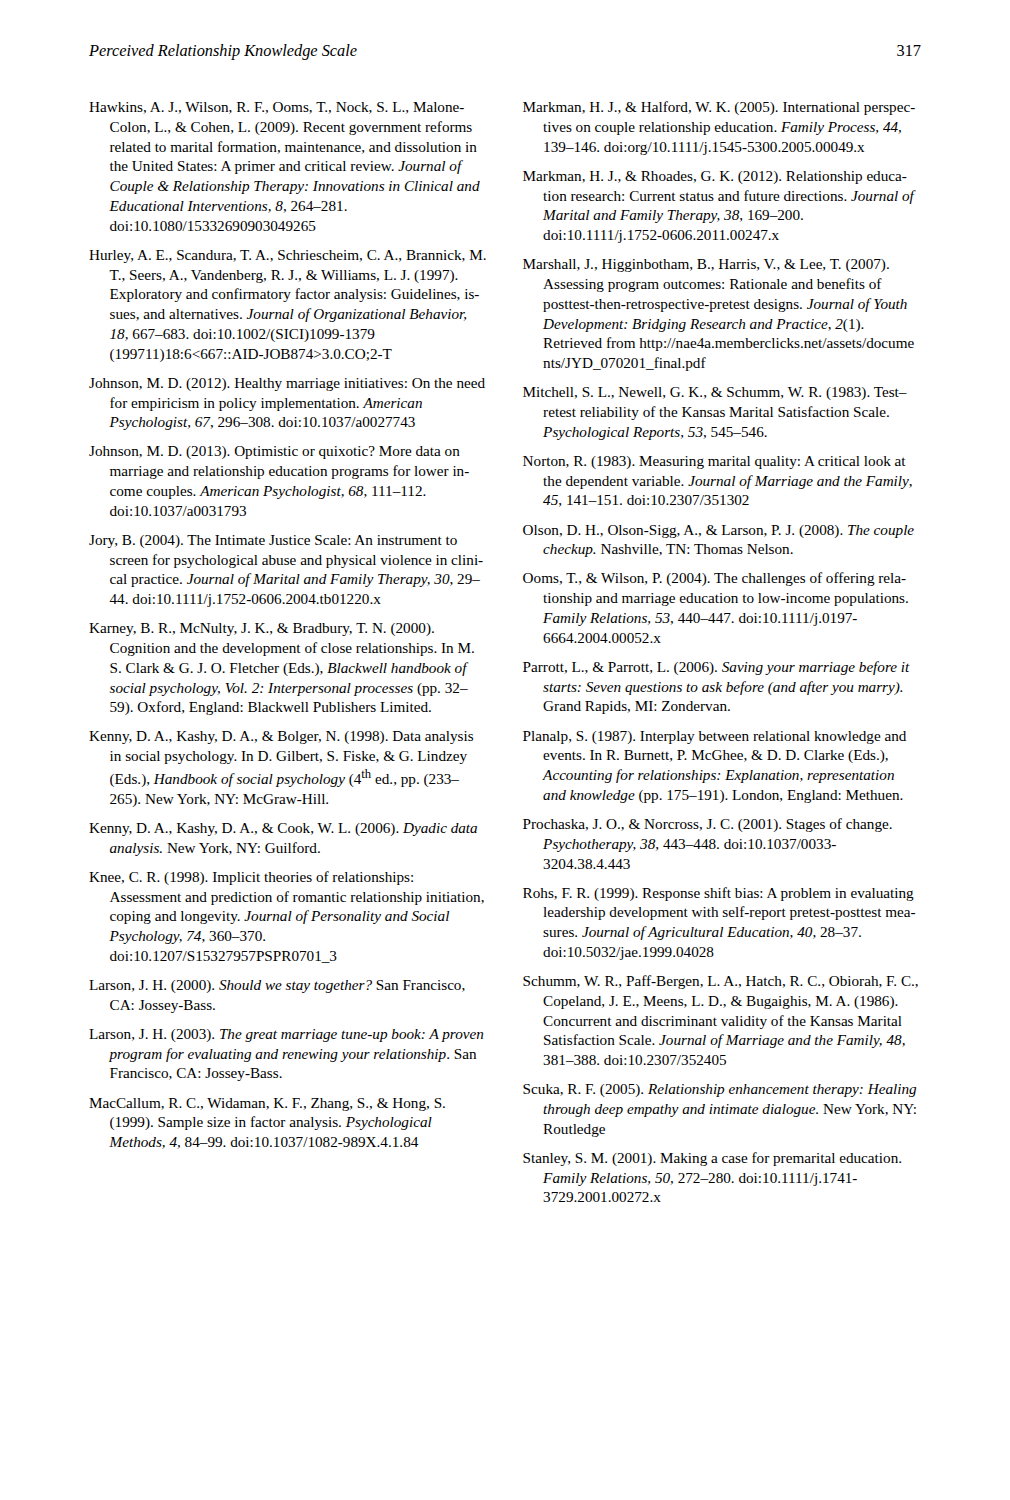Perceived Relationship Knowledge Scale
317
Hawkins, A. J., Wilson, R. F., Ooms, T., Nock, S. L., Malone-Colon, L., & Cohen, L. (2009). Recent government reforms related to marital formation, maintenance, and dissolution in the United States: A primer and critical review. Journal of Couple & Relationship Therapy: Innovations in Clinical and Educational Interventions, 8, 264–281. doi:10.1080/15332690903049265
Hurley, A. E., Scandura, T. A., Schriescheim, C. A., Brannick, M. T., Seers, A., Vandenberg, R. J., & Williams, L. J. (1997). Exploratory and confirmatory factor analysis: Guidelines, issues, and alternatives. Journal of Organizational Behavior, 18, 667–683. doi:10.1002/(SICI)1099-1379 (199711)18:6<667::AID-JOB874>3.0.CO;2-T
Johnson, M. D. (2012). Healthy marriage initiatives: On the need for empiricism in policy implementation. American Psychologist, 67, 296–308. doi:10.1037/a0027743
Johnson, M. D. (2013). Optimistic or quixotic? More data on marriage and relationship education programs for lower income couples. American Psychologist, 68, 111–112. doi:10.1037/a0031793
Jory, B. (2004). The Intimate Justice Scale: An instrument to screen for psychological abuse and physical violence in clinical practice. Journal of Marital and Family Therapy, 30, 29–44. doi:10.1111/j.1752-0606.2004.tb01220.x
Karney, B. R., McNulty, J. K., & Bradbury, T. N. (2000). Cognition and the development of close relationships. In M. S. Clark & G. J. O. Fletcher (Eds.), Blackwell handbook of social psychology, Vol. 2: Interpersonal processes (pp. 32–59). Oxford, England: Blackwell Publishers Limited.
Kenny, D. A., Kashy, D. A., & Bolger, N. (1998). Data analysis in social psychology. In D. Gilbert, S. Fiske, & G. Lindzey (Eds.), Handbook of social psychology (4th ed., pp. (233–265). New York, NY: McGraw-Hill.
Kenny, D. A., Kashy, D. A., & Cook, W. L. (2006). Dyadic data analysis. New York, NY: Guilford.
Knee, C. R. (1998). Implicit theories of relationships: Assessment and prediction of romantic relationship initiation, coping and longevity. Journal of Personality and Social Psychology, 74, 360–370. doi:10.1207/S15327957PSPR0701_3
Larson, J. H. (2000). Should we stay together? San Francisco, CA: Jossey-Bass.
Larson, J. H. (2003). The great marriage tune-up book: A proven program for evaluating and renewing your relationship. San Francisco, CA: Jossey-Bass.
MacCallum, R. C., Widaman, K. F., Zhang, S., & Hong, S. (1999). Sample size in factor analysis. Psychological Methods, 4, 84–99. doi:10.1037/1082-989X.4.1.84
Markman, H. J., & Halford, W. K. (2005). International perspectives on couple relationship education. Family Process, 44, 139–146. doi:org/10.1111/j.1545-5300.2005.00049.x
Markman, H. J., & Rhoades, G. K. (2012). Relationship education research: Current status and future directions. Journal of Marital and Family Therapy, 38, 169–200. doi:10.1111/j.1752-0606.2011.00247.x
Marshall, J., Higginbotham, B., Harris, V., & Lee, T. (2007). Assessing program outcomes: Rationale and benefits of posttest-then-retrospective-pretest designs. Journal of Youth Development: Bridging Research and Practice, 2(1). Retrieved from http://nae4a.memberclicks.net/assets/documents/JYD_070201_final.pdf
Mitchell, S. L., Newell, G. K., & Schumm, W. R. (1983). Test–retest reliability of the Kansas Marital Satisfaction Scale. Psychological Reports, 53, 545–546.
Norton, R. (1983). Measuring marital quality: A critical look at the dependent variable. Journal of Marriage and the Family, 45, 141–151. doi:10.2307/351302
Olson, D. H., Olson-Sigg, A., & Larson, P. J. (2008). The couple checkup. Nashville, TN: Thomas Nelson.
Ooms, T., & Wilson, P. (2004). The challenges of offering relationship and marriage education to low-income populations. Family Relations, 53, 440–447. doi:10.1111/j.0197-6664.2004.00052.x
Parrott, L., & Parrott, L. (2006). Saving your marriage before it starts: Seven questions to ask before (and after you marry). Grand Rapids, MI: Zondervan.
Planalp, S. (1987). Interplay between relational knowledge and events. In R. Burnett, P. McGhee, & D. D. Clarke (Eds.), Accounting for relationships: Explanation, representation and knowledge (pp. 175–191). London, England: Methuen.
Prochaska, J. O., & Norcross, J. C. (2001). Stages of change. Psychotherapy, 38, 443–448. doi:10.1037/0033-3204.38.4.443
Rohs, F. R. (1999). Response shift bias: A problem in evaluating leadership development with self-report pretest-posttest measures. Journal of Agricultural Education, 40, 28–37. doi:10.5032/jae.1999.04028
Schumm, W. R., Paff-Bergen, L. A., Hatch, R. C., Obiorah, F. C., Copeland, J. E., Meens, L. D., & Bugaighis, M. A. (1986). Concurrent and discriminant validity of the Kansas Marital Satisfaction Scale. Journal of Marriage and the Family, 48, 381–388. doi:10.2307/352405
Scuka, R. F. (2005). Relationship enhancement therapy: Healing through deep empathy and intimate dialogue. New York, NY: Routledge
Stanley, S. M. (2001). Making a case for premarital education. Family Relations, 50, 272–280. doi:10.1111/j.1741-3729.2001.00272.x